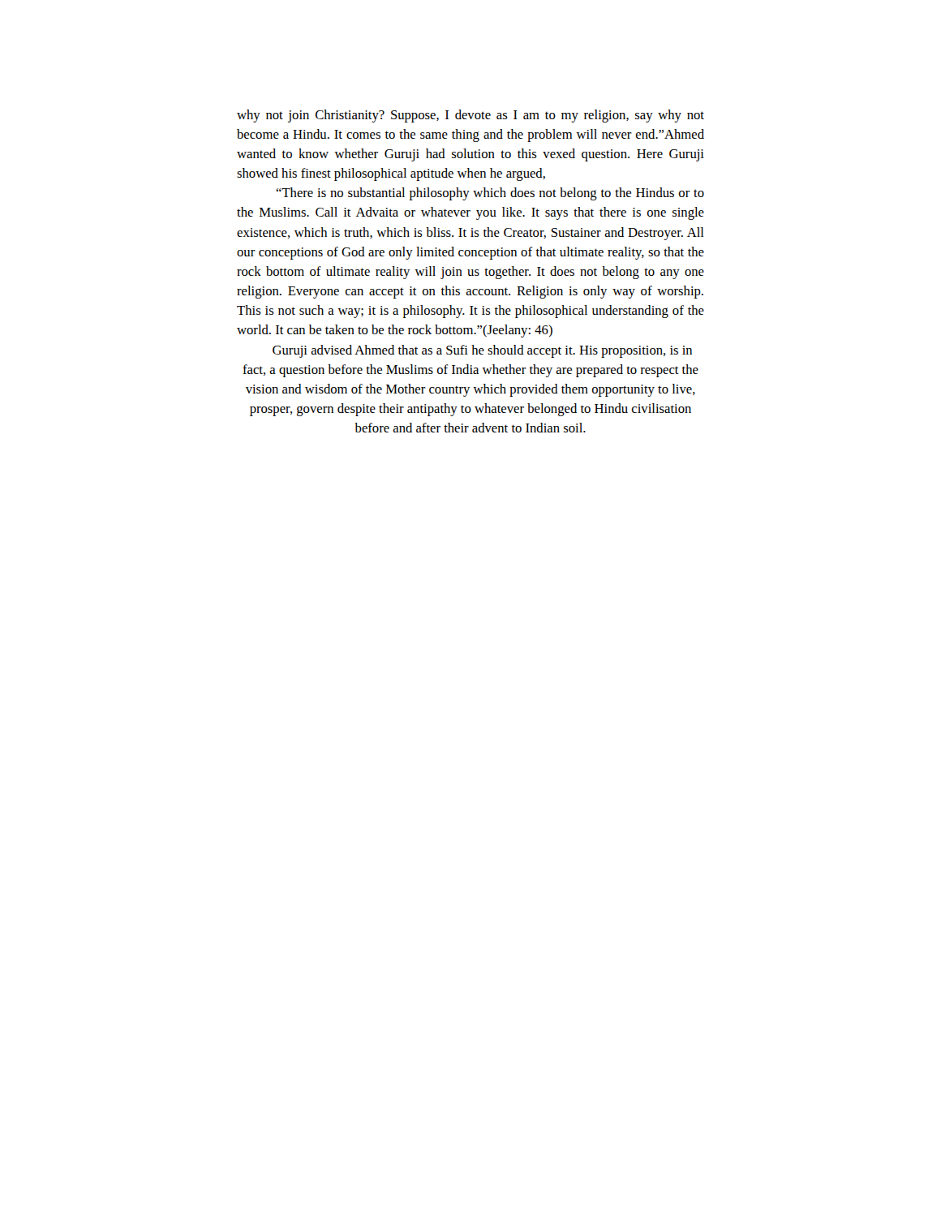why not join Christianity? Suppose, I devote as I am to my religion, say why not become a Hindu. It comes to the same thing and the problem will never end.”Ahmed wanted to know whether Guruji had solution to this vexed question. Here Guruji showed his finest philosophical aptitude when he argued,
“There is no substantial philosophy which does not belong to the Hindus or to the Muslims. Call it Advaita or whatever you like. It says that there is one single existence, which is truth, which is bliss. It is the Creator, Sustainer and Destroyer. All our conceptions of God are only limited conception of that ultimate reality, so that the rock bottom of ultimate reality will join us together. It does not belong to any one religion. Everyone can accept it on this account. Religion is only way of worship. This is not such a way; it is a philosophy. It is the philosophical understanding of the world. It can be taken to be the rock bottom.”(Jeelany: 46)
Guruji advised Ahmed that as a Sufi he should accept it. His proposition, is in fact, a question before the Muslims of India whether they are prepared to respect the vision and wisdom of the Mother country which provided them opportunity to live, prosper, govern despite their antipathy to whatever belonged to Hindu civilisation before and after their advent to Indian soil.